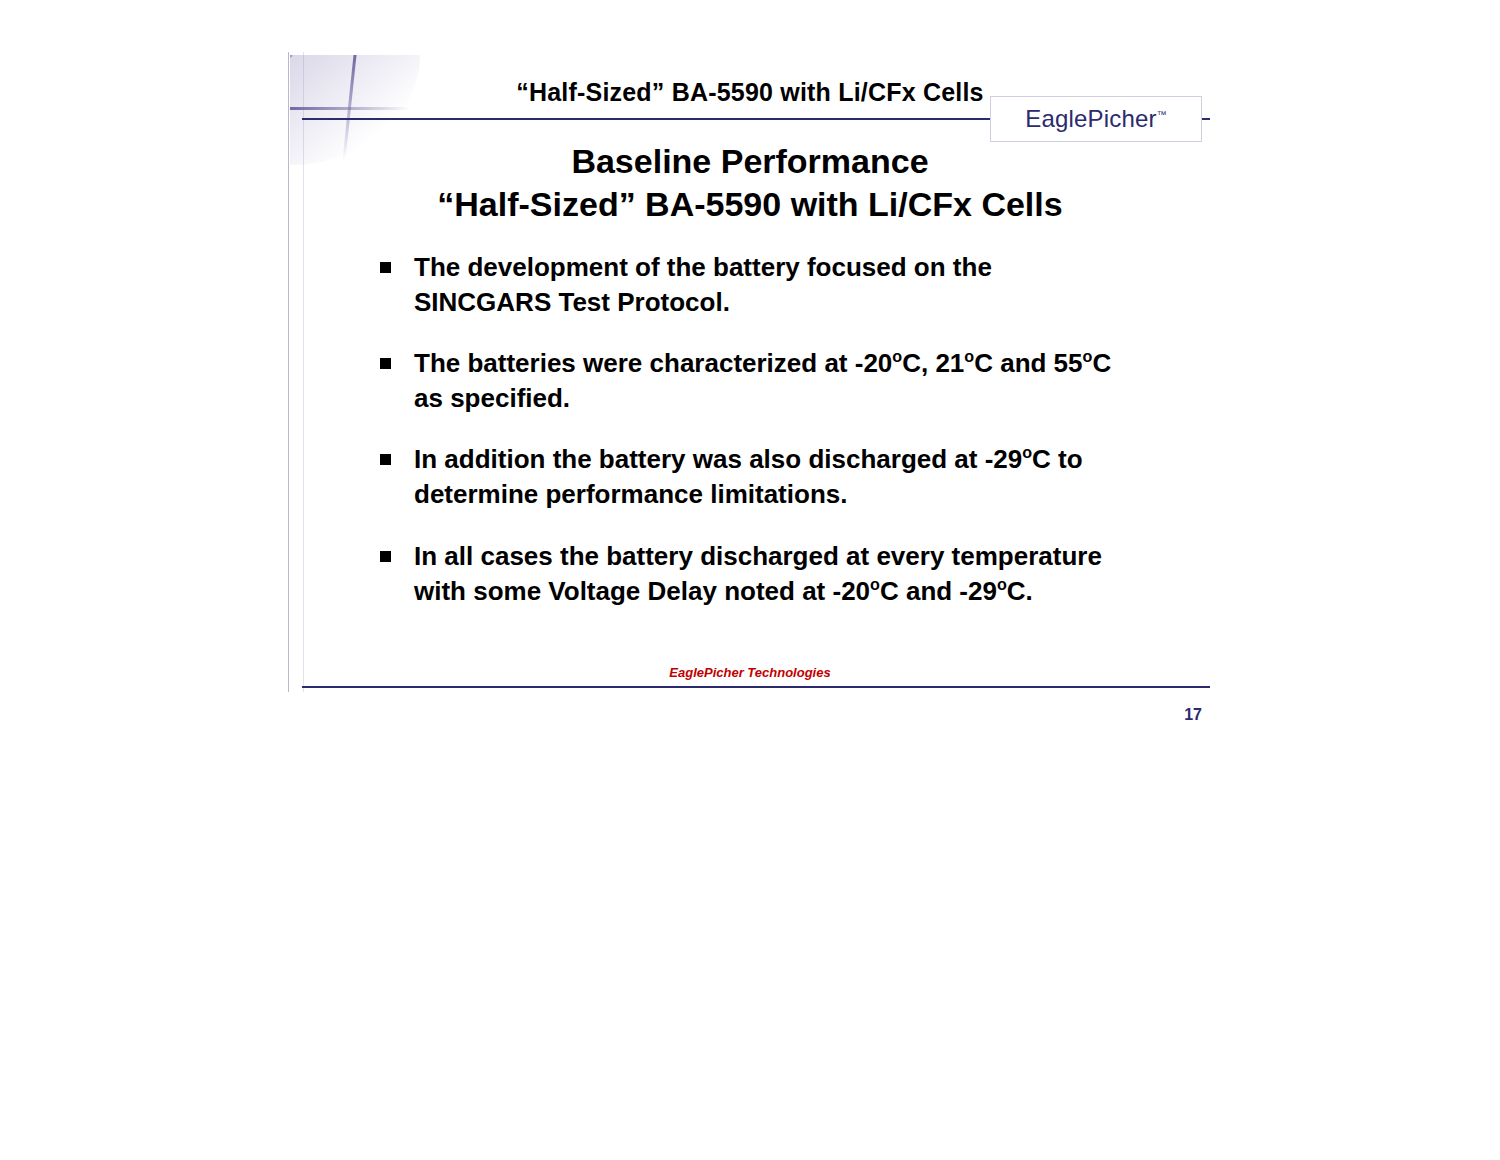“Half-Sized” BA-5590 with Li/CFx Cells
Eagle Picher™
Baseline Performance “Half-Sized” BA-5590 with Li/CFx Cells
The development of the battery focused on the SINCGARS Test Protocol.
The batteries were characterized at -20oC, 21oC and 55oC as specified.
In addition the battery was also discharged at -29oC to determine performance limitations.
In all cases the battery discharged at every temperature with some Voltage Delay noted at -20oC and -29oC.
EaglePicher Technologies
17